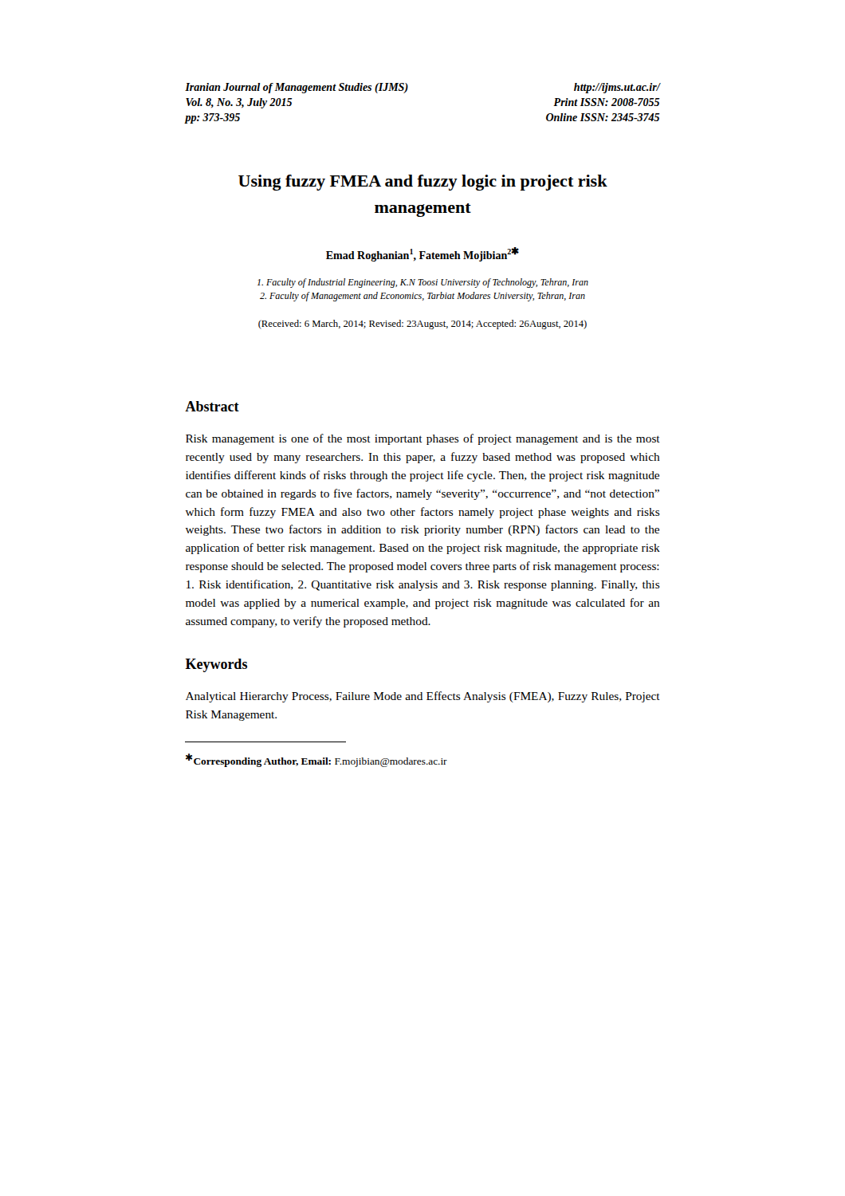Iranian Journal of Management Studies (IJMS)
Vol. 8, No. 3, July 2015
pp: 373-395
http://ijms.ut.ac.ir/
Print ISSN: 2008-7055
Online ISSN: 2345-3745
Using fuzzy FMEA and fuzzy logic in project risk management
Emad Roghanian1, Fatemeh Mojibian2✱
1. Faculty of Industrial Engineering, K.N Toosi University of Technology, Tehran, Iran
2. Faculty of Management and Economics, Tarbiat Modares University, Tehran, Iran
(Received: 6 March, 2014; Revised: 23August, 2014; Accepted: 26August, 2014)
Abstract
Risk management is one of the most important phases of project management and is the most recently used by many researchers. In this paper, a fuzzy based method was proposed which identifies different kinds of risks through the project life cycle. Then, the project risk magnitude can be obtained in regards to five factors, namely “severity”, “occurrence”, and “not detection” which form fuzzy FMEA and also two other factors namely project phase weights and risks weights. These two factors in addition to risk priority number (RPN) factors can lead to the application of better risk management. Based on the project risk magnitude, the appropriate risk response should be selected. The proposed model covers three parts of risk management process: 1. Risk identification, 2. Quantitative risk analysis and 3. Risk response planning. Finally, this model was applied by a numerical example, and project risk magnitude was calculated for an assumed company, to verify the proposed method.
Keywords
Analytical Hierarchy Process, Failure Mode and Effects Analysis (FMEA), Fuzzy Rules, Project Risk Management.
✱Corresponding Author, Email: F.mojibian@modares.ac.ir